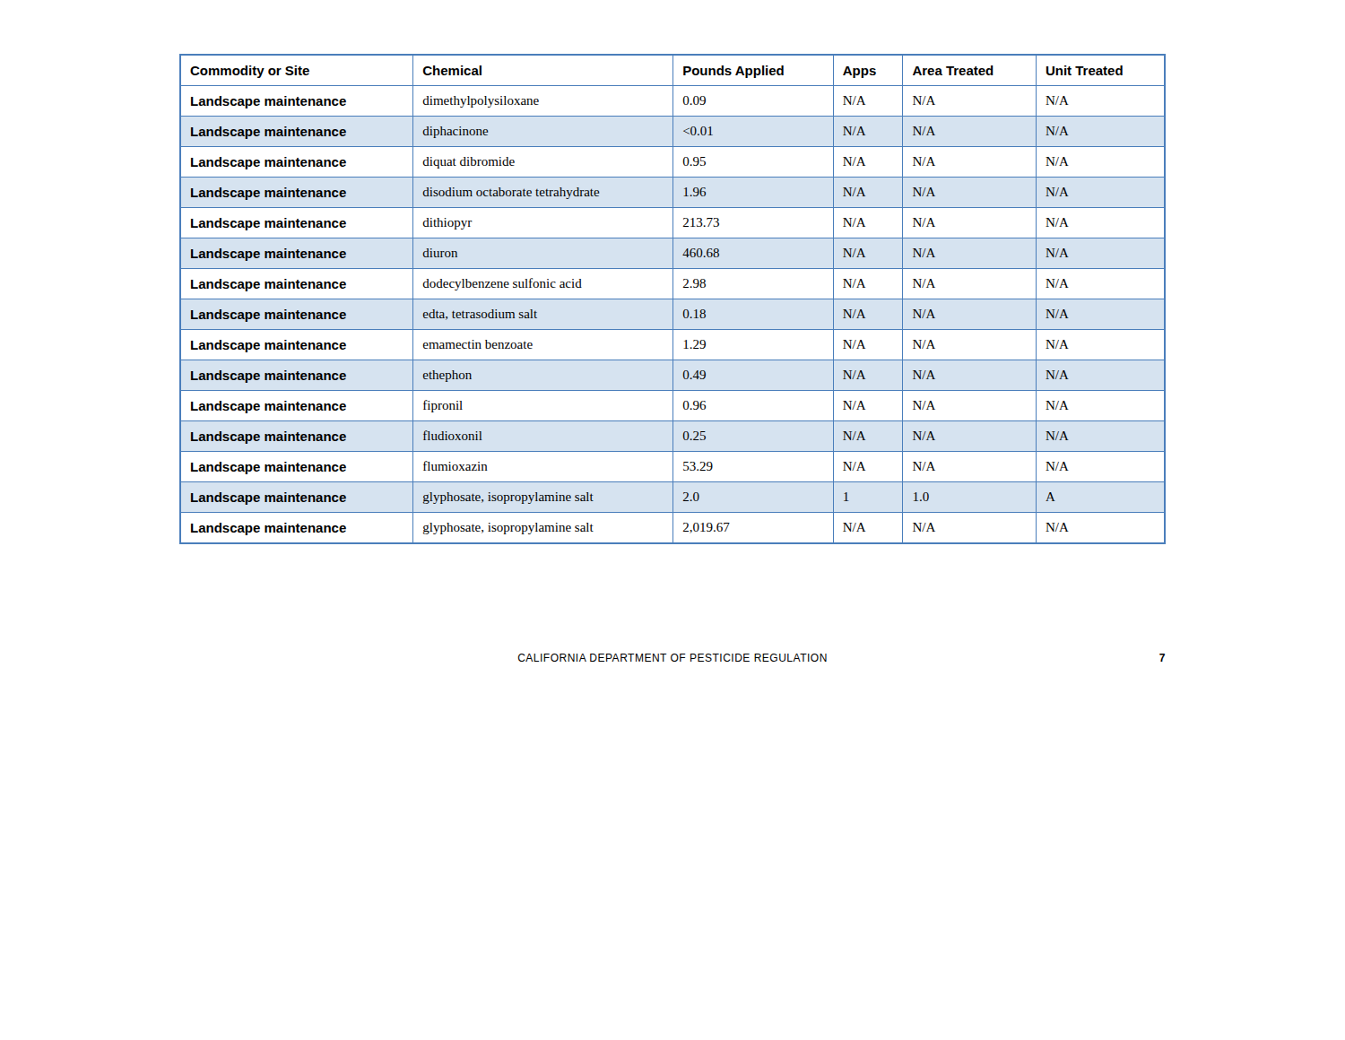| Commodity or Site | Chemical | Pounds Applied | Apps | Area Treated | Unit Treated |
| --- | --- | --- | --- | --- | --- |
| Landscape maintenance | dimethylpolysiloxane | 0.09 | N/A | N/A | N/A |
| Landscape maintenance | diphacinone | <0.01 | N/A | N/A | N/A |
| Landscape maintenance | diquat dibromide | 0.95 | N/A | N/A | N/A |
| Landscape maintenance | disodium octaborate tetrahydrate | 1.96 | N/A | N/A | N/A |
| Landscape maintenance | dithiopyr | 213.73 | N/A | N/A | N/A |
| Landscape maintenance | diuron | 460.68 | N/A | N/A | N/A |
| Landscape maintenance | dodecylbenzene sulfonic acid | 2.98 | N/A | N/A | N/A |
| Landscape maintenance | edta, tetrasodium salt | 0.18 | N/A | N/A | N/A |
| Landscape maintenance | emamectin benzoate | 1.29 | N/A | N/A | N/A |
| Landscape maintenance | ethephon | 0.49 | N/A | N/A | N/A |
| Landscape maintenance | fipronil | 0.96 | N/A | N/A | N/A |
| Landscape maintenance | fludioxonil | 0.25 | N/A | N/A | N/A |
| Landscape maintenance | flumioxazin | 53.29 | N/A | N/A | N/A |
| Landscape maintenance | glyphosate, isopropylamine salt | 2.0 | 1 | 1.0 | A |
| Landscape maintenance | glyphosate, isopropylamine salt | 2,019.67 | N/A | N/A | N/A |
CALIFORNIA DEPARTMENT OF PESTICIDE REGULATION 7